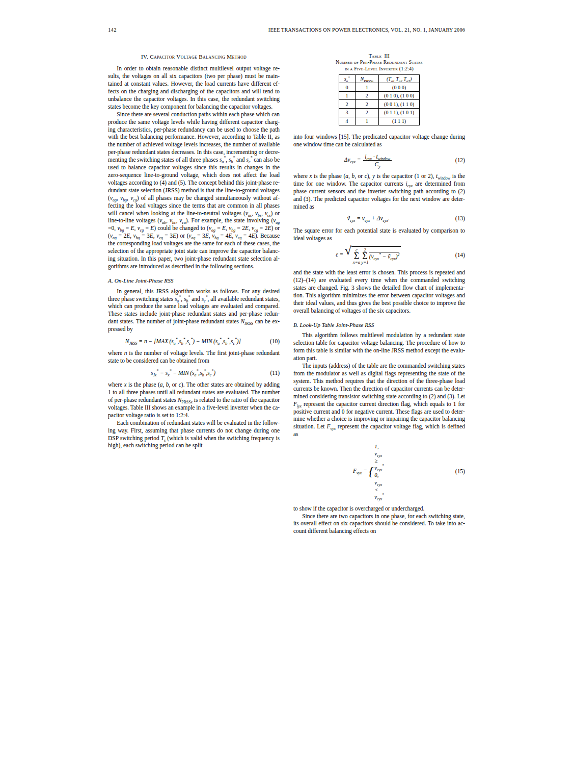142 IEEE TRANSACTIONS ON POWER ELECTRONICS, VOL. 21, NO. 1, JANUARY 2006
IV. Capacitor Voltage Balancing Method
In order to obtain reasonable distinct multilevel output voltage results, the voltages on all six capacitors (two per phase) must be maintained at constant values. However, the load currents have different effects on the charging and discharging of the capacitors and will tend to unbalance the capacitor voltages. In this case, the redundant switching states become the key component for balancing the capacitor voltages.
Since there are several conduction paths within each phase which can produce the same voltage levels while having different capacitor charging characteristics, per-phase redundancy can be used to choose the path with the best balancing performance. However, according to Table II, as the number of achieved voltage levels increases, the number of available per-phase redundant states decreases. In this case, incrementing or decrementing the switching states of all three phases sa*, sb* and sc* can also be used to balance capacitor voltages since this results in changes in the zero-sequence line-to-ground voltage, which does not affect the load voltages according to (4) and (5). The concept behind this joint-phase redundant state selection (JRSS) method is that the line-to-ground voltages (vag, vbg, vcg) of all phases may be changed simultaneously without affecting the load voltages since the terms that are common in all phases will cancel when looking at the line-to-neutral voltages (vas, vbs, vcs) or line-to-line voltages (vab, vbc, vca). For example, the state involving (vag =0, vbg = E, vcg = E) could be changed to (vag = E, vbg = 2E, vcg = 2E) or (vag = 2E, vbg = 3E, vcg = 3E) or (vag = 3E, vbg = 4E, vcg = 4E). Because the corresponding load voltages are the same for each of these cases, the selection of the appropriate joint state can improve the capacitor balancing situation. In this paper, two joint-phase redundant state selection algorithms are introduced as described in the following sections.
A. On-Line Joint-Phase RSS
In general, this JRSS algorithm works as follows. For any desired three phase switching states sa*, sb* and sc*, all available redundant states, which can produce the same load voltages are evaluated and compared. These states include joint-phase redundant states and per-phase redundant states. The number of joint-phase redundant states NJRSS can be expressed by
NJRSS = n − [MAX (sa*,sb*,sc*) − MIN (sa*,sb*,sc*)] (10)
where n is the number of voltage levels. The first joint-phase redundant state to be considered can be obtained from
sJx* = sx* − MIN (sa*,sb*,sc*) (11)
where x is the phase (a, b, or c). The other states are obtained by adding 1 to all three phases until all redundant states are evaluated. The number of per-phase redundant states NPRSSx is related to the ratio of the capacitor voltages. Table III shows an example in a five-level inverter when the capacitor voltage ratio is set to 1:2:4.
Each combination of redundant states will be evaluated in the following way. First, assuming that phase currents do not change during one DSP switching period Ts (which is valid when the switching frequency is high), each switching period can be split
Table III
Number of Per-Phase Redundant States
in a Five-Level Inverter (1:2:4)
| s a * | N PRSSa | ( T a1 T a2 T a3 ) |
| --- | --- | --- |
| 0 | 1 | (0 0 0) |
| 1 | 2 | (0 1 0), (1 0 0) |
| 2 | 2 | (0 0 1), (1 1 0) |
| 3 | 2 | (0 1 1), (1 0 1) |
| 4 | 1 | (1 1 1) |
into four windows [15]. The predicated capacitor voltage change during one window time can be calculated as
Δvcyx = icyx · twindow Cy (12)
where x is the phase (a, b, or c), y is the capacitor (1 or 2), twindow is the time for one window. The capacitor currents icyx are determined from phase current sensors and the inverter switching path according to (2) and (3). The predicted capacitor voltages for the next window are determined as
ṽcyx = vcyx + Δvcyx. (13)
The square error for each potential state is evaluated by comparison to ideal voltages as
ε = √ cΣx=a 2 Σy=1 (vcyx* − ṽcyx)2 (14)
and the state with the least error is chosen. This process is repeated and (12)–(14) are evaluated every time when the commanded switching states are changed. Fig. 3 shows the detailed flow chart of implementation. This algorithm minimizes the error between capacitor voltages and their ideal values, and thus gives the best possible choice to improve the overall balancing of voltages of the six capacitors.
B. Look-Up Table Joint-Phase RSS
This algorithm follows multilevel modulation by a redundant state selection table for capacitor voltage balancing. The procedure of how to form this table is similar with the on-line JRSS method except the evaluation part.
The inputs (address) of the table are the commanded switching states from the modulator as well as digital flags representing the state of the system. This method requires that the direction of the three-phase load currents be known. Then the direction of capacitor currents can be determined considering transistor switching state according to (2) and (3). Let Fiyx represent the capacitor current direction flag, which equals to 1 for positive current and 0 for negative current. These flags are used to determine whether a choice is improving or impairing the capacitor balancing situation. Let Fvyx represent the capacitor voltage flag, which is defined as
Fvyx = { 1, vcyx ≥ vcyx* 0, vcyx < vcyx* (15)
to show if the capacitor is overcharged or undercharged.
Since there are two capacitors in one phase, for each switching state, its overall effect on six capacitors should be considered. To take into account different balancing effects on